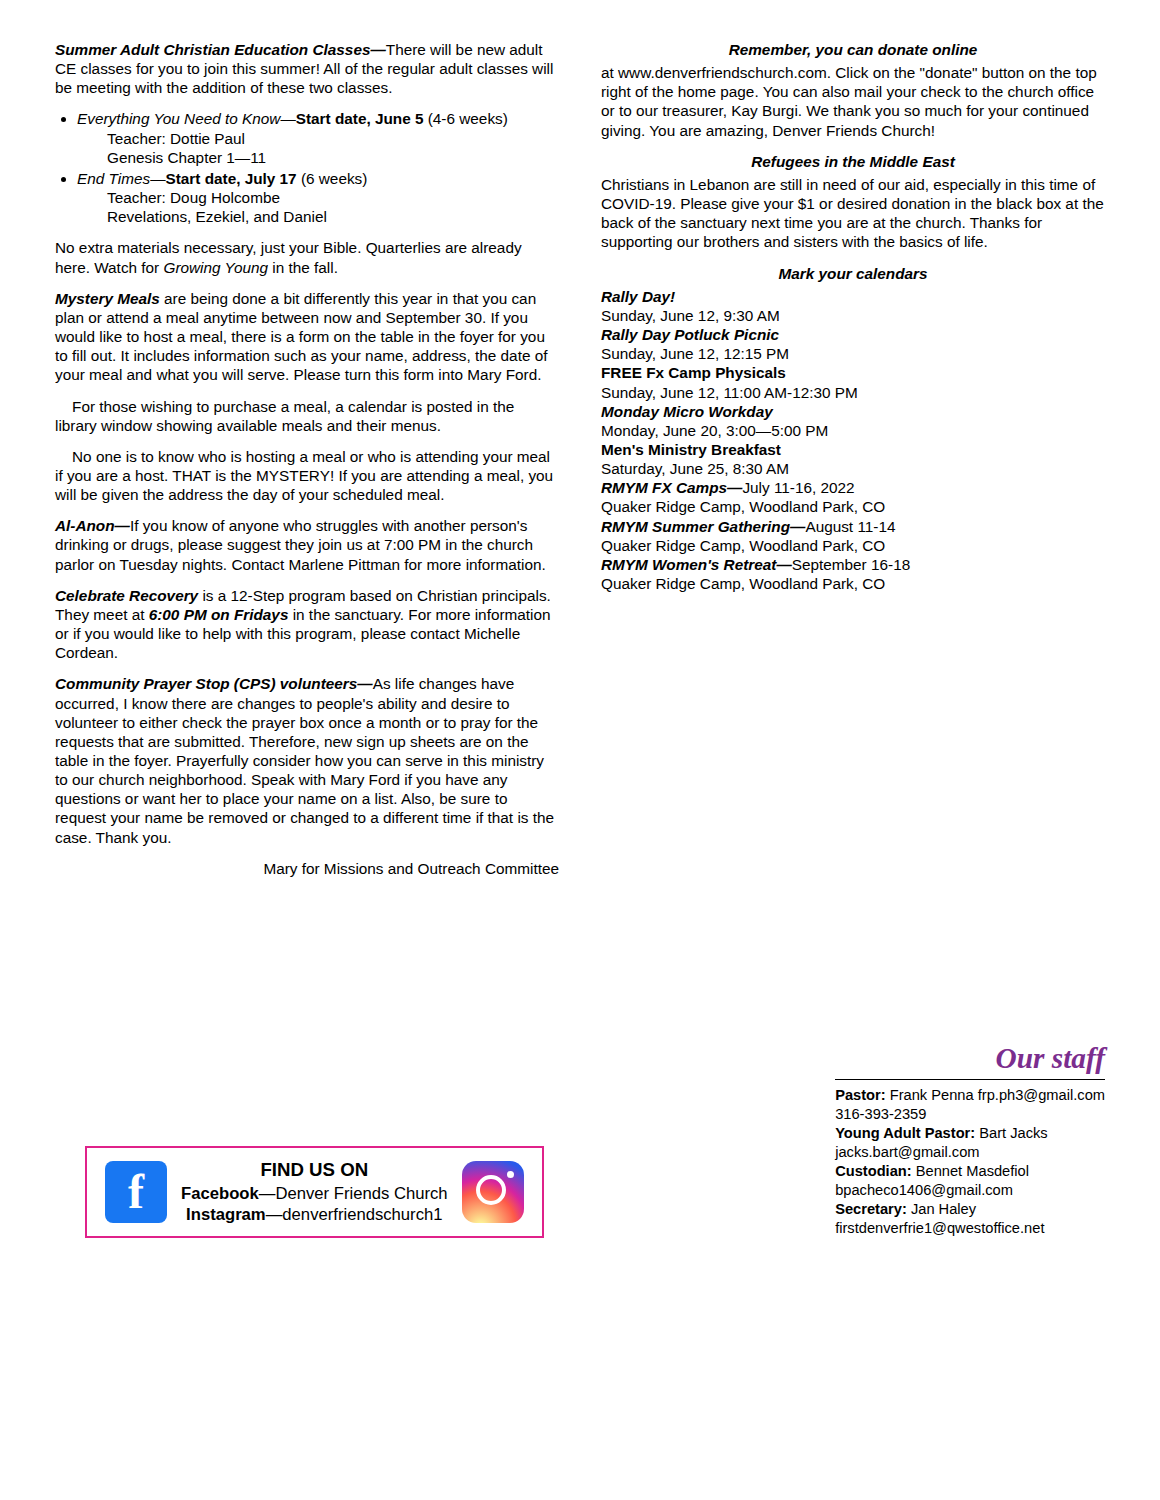Summer Adult Christian Education Classes—There will be new adult CE classes for you to join this summer! All of the regular adult classes will be meeting with the addition of these two classes.
Everything You Need to Know—Start date, June 5 (4-6 weeks) Teacher: Dottie Paul Genesis Chapter 1—11
End Times—Start date, July 17 (6 weeks) Teacher: Doug Holcombe Revelations, Ezekiel, and Daniel
No extra materials necessary, just your Bible. Quarterlies are already here. Watch for Growing Young in the fall.
Mystery Meals are being done a bit differently this year in that you can plan or attend a meal anytime between now and September 30. If you would like to host a meal, there is a form on the table in the foyer for you to fill out. It includes information such as your name, address, the date of your meal and what you will serve. Please turn this form into Mary Ford.
For those wishing to purchase a meal, a calendar is posted in the library window showing available meals and their menus.
No one is to know who is hosting a meal or who is attending your meal if you are a host. THAT is the MYSTERY! If you are attending a meal, you will be given the address the day of your scheduled meal.
Al-Anon—If you know of anyone who struggles with another person's drinking or drugs, please suggest they join us at 7:00 PM in the church parlor on Tuesday nights. Contact Marlene Pittman for more information.
Celebrate Recovery is a 12-Step program based on Christian principals. They meet at 6:00 PM on Fridays in the sanctuary. For more information or if you would like to help with this program, please contact Michelle Cordean.
Community Prayer Stop (CPS) volunteers—As life changes have occurred, I know there are changes to people's ability and desire to volunteer to either check the prayer box once a month or to pray for the requests that are submitted. Therefore, new sign up sheets are on the table in the foyer. Prayerfully consider how you can serve in this ministry to our church neighborhood. Speak with Mary Ford if you have any questions or want her to place your name on a list. Also, be sure to request your name be removed or changed to a different time if that is the case. Thank you.
Mary for Missions and Outreach Committee
Remember, you can donate online
at www.denverfriendschurch.com. Click on the "donate" button on the top right of the home page. You can also mail your check to the church office or to our treasurer, Kay Burgi. We thank you so much for your continued giving. You are amazing, Denver Friends Church!
Refugees in the Middle East
Christians in Lebanon are still in need of our aid, especially in this time of COVID-19. Please give your $1 or desired donation in the black box at the back of the sanctuary next time you are at the church. Thanks for supporting our brothers and sisters with the basics of life.
Mark your calendars
Rally Day!
Sunday, June 12, 9:30 AM
Rally Day Potluck Picnic
Sunday, June 12, 12:15 PM
FREE Fx Camp Physicals
Sunday, June 12, 11:00 AM-12:30 PM
Monday Micro Workday
Monday, June 20, 3:00—5:00 PM
Men's Ministry Breakfast
Saturday, June 25, 8:30 AM
RMYM FX Camps—July 11-16, 2022
Quaker Ridge Camp, Woodland Park, CO
RMYM Summer Gathering—August 11-14
Quaker Ridge Camp, Woodland Park, CO
RMYM Women's Retreat—September 16-18
Quaker Ridge Camp, Woodland Park, CO
f
FIND US ON
Facebook—Denver Friends Church
Instagram—denverfriendschurch1
Our staff
Pastor: Frank Penna frp.ph3@gmail.com
316-393-2359
Young Adult Pastor: Bart Jacks
jacks.bart@gmail.com
Custodian: Bennet Masdefiol
bpacheco1406@gmail.com
Secretary: Jan Haley
firstdenverfrie1@qwestoffice.net